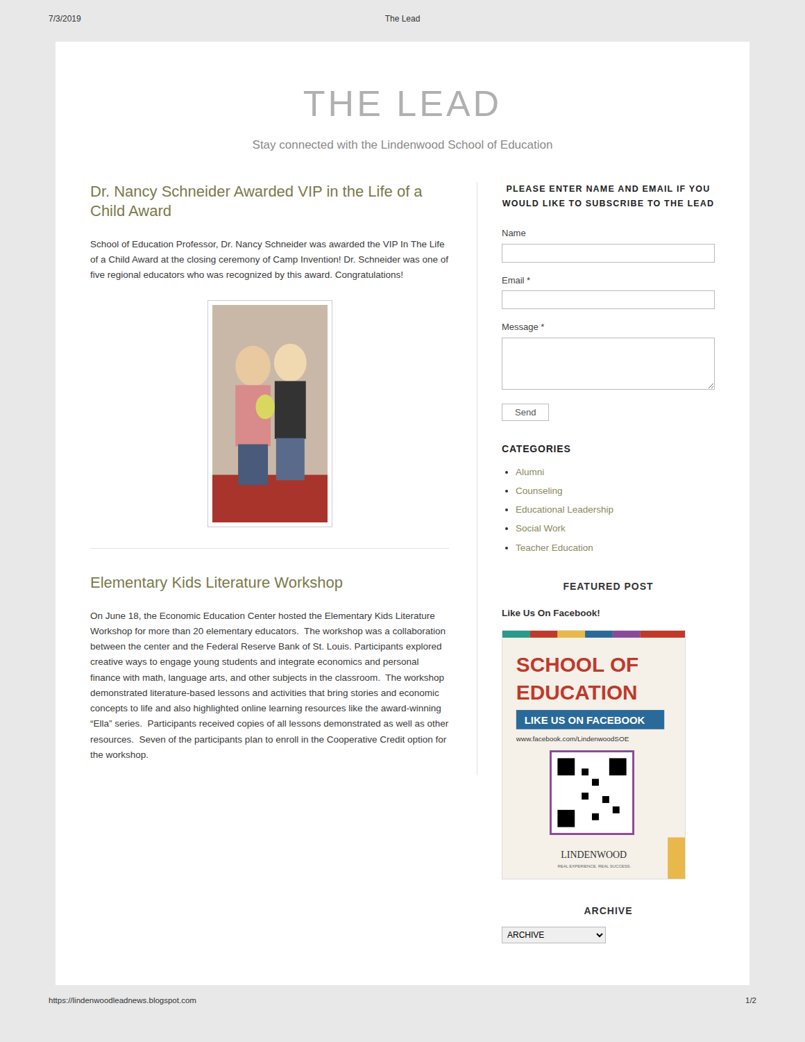7/3/2019 The Lead
THE LEAD
Stay connected with the Lindenwood School of Education
Dr. Nancy Schneider Awarded VIP in the Life of a Child Award
School of Education Professor, Dr. Nancy Schneider was awarded the VIP In The Life of a Child Award at the closing ceremony of Camp Invention! Dr. Schneider was one of five regional educators who was recognized by this award. Congratulations!
Elementary Kids Literature Workshop
On June 18, the Economic Education Center hosted the Elementary Kids Literature Workshop for more than 20 elementary educators. The workshop was a collaboration between the center and the Federal Reserve Bank of St. Louis. Participants explored creative ways to engage young students and integrate economics and personal finance with math, language arts, and other subjects in the classroom. The workshop demonstrated literature-based lessons and activities that bring stories and economic concepts to life and also highlighted online learning resources like the award-winning “Ella” series. Participants received copies of all lessons demonstrated as well as other resources. Seven of the participants plan to enroll in the Cooperative Credit option for the workshop.
PLEASE ENTER NAME AND EMAIL IF YOU WOULD LIKE TO SUBSCRIBE TO THE LEAD
Name Email * Message * Send
CATEGORIES
Alumni
Counseling
Educational Leadership
Social Work
Teacher Education
FEATURED POST
Like Us On Facebook!
ARCHIVE
ARCHIVE
https://lindenwoodleadnews.blogspot.com 1/2